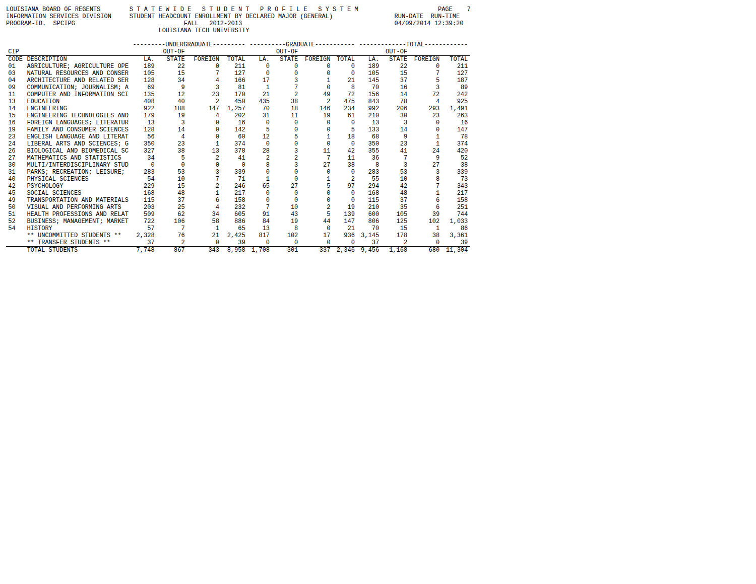LOUISIANA BOARD OF REGENTS S T A T E W I D E S T U D E N T P R O F I L E S Y S T E M PAGE 7
INFORMATION SERVICES DIVISION STUDENT HEADCOUNT ENROLLMENT BY DECLARED MAJOR (GENERAL) RUN-DATE RUN-TIME
PROGRAM-ID. SPCIPG FALL 2012-2013 04/09/2014 12:39:20
LOUISIANA TECH UNIVERSITY
| | ---------UNDERGRADUATE--------- | ----------GRADUATE----------- | -------------TOTAL------------ |
| --- | --- | --- | --- |
| CIP | | | OUT-OF | | | | OUT-OF | | | | OUT-OF | | |
| CODE | DESCRIPTION | LA. | STATE | FOREIGN | TOTAL | LA. | STATE | FOREIGN | TOTAL | LA. | STATE | FOREIGN | TOTAL |
| 01 | AGRICULTURE; AGRICULTURE OPE | 189 | 22 | 0 | 211 | 0 | 0 | 0 | 0 | 189 | 22 | 0 | 211 |
| 03 | NATURAL RESOURCES AND CONSER | 105 | 15 | 7 | 127 | 0 | 0 | 0 | 0 | 105 | 15 | 7 | 127 |
| 04 | ARCHITECTURE AND RELATED SER | 128 | 34 | 4 | 166 | 17 | 3 | 1 | 21 | 145 | 37 | 5 | 187 |
| 09 | COMMUNICATION; JOURNALISM; A | 69 | 9 | 3 | 81 | 1 | 7 | 0 | 8 | 70 | 16 | 3 | 89 |
| 11 | COMPUTER AND INFORMATION SCI | 135 | 12 | 23 | 170 | 21 | 2 | 49 | 72 | 156 | 14 | 72 | 242 |
| 13 | EDUCATION | 408 | 40 | 2 | 450 | 435 | 38 | 2 | 475 | 843 | 78 | 4 | 925 |
| 14 | ENGINEERING | 922 | 188 | 147 | 1,257 | 70 | 18 | 146 | 234 | 992 | 206 | 293 | 1,491 |
| 15 | ENGINEERING TECHNOLOGIES AND | 179 | 19 | 4 | 202 | 31 | 11 | 19 | 61 | 210 | 30 | 23 | 263 |
| 16 | FOREIGN LANGUAGES; LITERATUR | 13 | 3 | 0 | 16 | 0 | 0 | 0 | 0 | 13 | 3 | 0 | 16 |
| 19 | FAMILY AND CONSUMER SCIENCES | 128 | 14 | 0 | 142 | 5 | 0 | 0 | 5 | 133 | 14 | 0 | 147 |
| 23 | ENGLISH LANGUAGE AND LITERAT | 56 | 4 | 0 | 60 | 12 | 5 | 1 | 18 | 68 | 9 | 1 | 78 |
| 24 | LIBERAL ARTS AND SCIENCES; G | 350 | 23 | 1 | 374 | 0 | 0 | 0 | 0 | 350 | 23 | 1 | 374 |
| 26 | BIOLOGICAL AND BIOMEDICAL SC | 327 | 38 | 13 | 378 | 28 | 3 | 11 | 42 | 355 | 41 | 24 | 420 |
| 27 | MATHEMATICS AND STATISTICS | 34 | 5 | 2 | 41 | 2 | 2 | 7 | 11 | 36 | 7 | 9 | 52 |
| 30 | MULTI/INTERDISCIPLINARY STUD | 0 | 0 | 0 | 0 | 8 | 3 | 27 | 38 | 8 | 3 | 27 | 38 |
| 31 | PARKS; RECREATION; LEISURE; | 283 | 53 | 3 | 339 | 0 | 0 | 0 | 0 | 283 | 53 | 3 | 339 |
| 40 | PHYSICAL SCIENCES | 54 | 10 | 7 | 71 | 1 | 0 | 1 | 2 | 55 | 10 | 8 | 73 |
| 42 | PSYCHOLOGY | 229 | 15 | 2 | 246 | 65 | 27 | 5 | 97 | 294 | 42 | 7 | 343 |
| 45 | SOCIAL SCIENCES | 168 | 48 | 1 | 217 | 0 | 0 | 0 | 0 | 168 | 48 | 1 | 217 |
| 49 | TRANSPORTATION AND MATERIALS | 115 | 37 | 6 | 158 | 0 | 0 | 0 | 0 | 115 | 37 | 6 | 158 |
| 50 | VISUAL AND PERFORMING ARTS | 203 | 25 | 4 | 232 | 7 | 10 | 2 | 19 | 210 | 35 | 6 | 251 |
| 51 | HEALTH PROFESSIONS AND RELAT | 509 | 62 | 34 | 605 | 91 | 43 | 5 | 139 | 600 | 105 | 39 | 744 |
| 52 | BUSINESS; MANAGEMENT; MARKET | 722 | 106 | 58 | 886 | 84 | 19 | 44 | 147 | 806 | 125 | 102 | 1,033 |
| 54 | HISTORY | 57 | 7 | 1 | 65 | 13 | 8 | 0 | 21 | 70 | 15 | 1 | 86 |
| | ** UNCOMMITTED STUDENTS ** | 2,328 | 76 | 21 | 2,425 | 817 | 102 | 17 | 936 | 3,145 | 178 | 38 | 3,361 |
| | ** TRANSFER STUDENTS ** | 37 | 2 | 0 | 39 | 0 | 0 | 0 | 0 | 37 | 2 | 0 | 39 |
| | TOTAL STUDENTS | 7,748 | 867 | 343 | 8,958 | 1,708 | 301 | 337 | 2,346 | 9,456 | 1,168 | 680 | 11,304 |